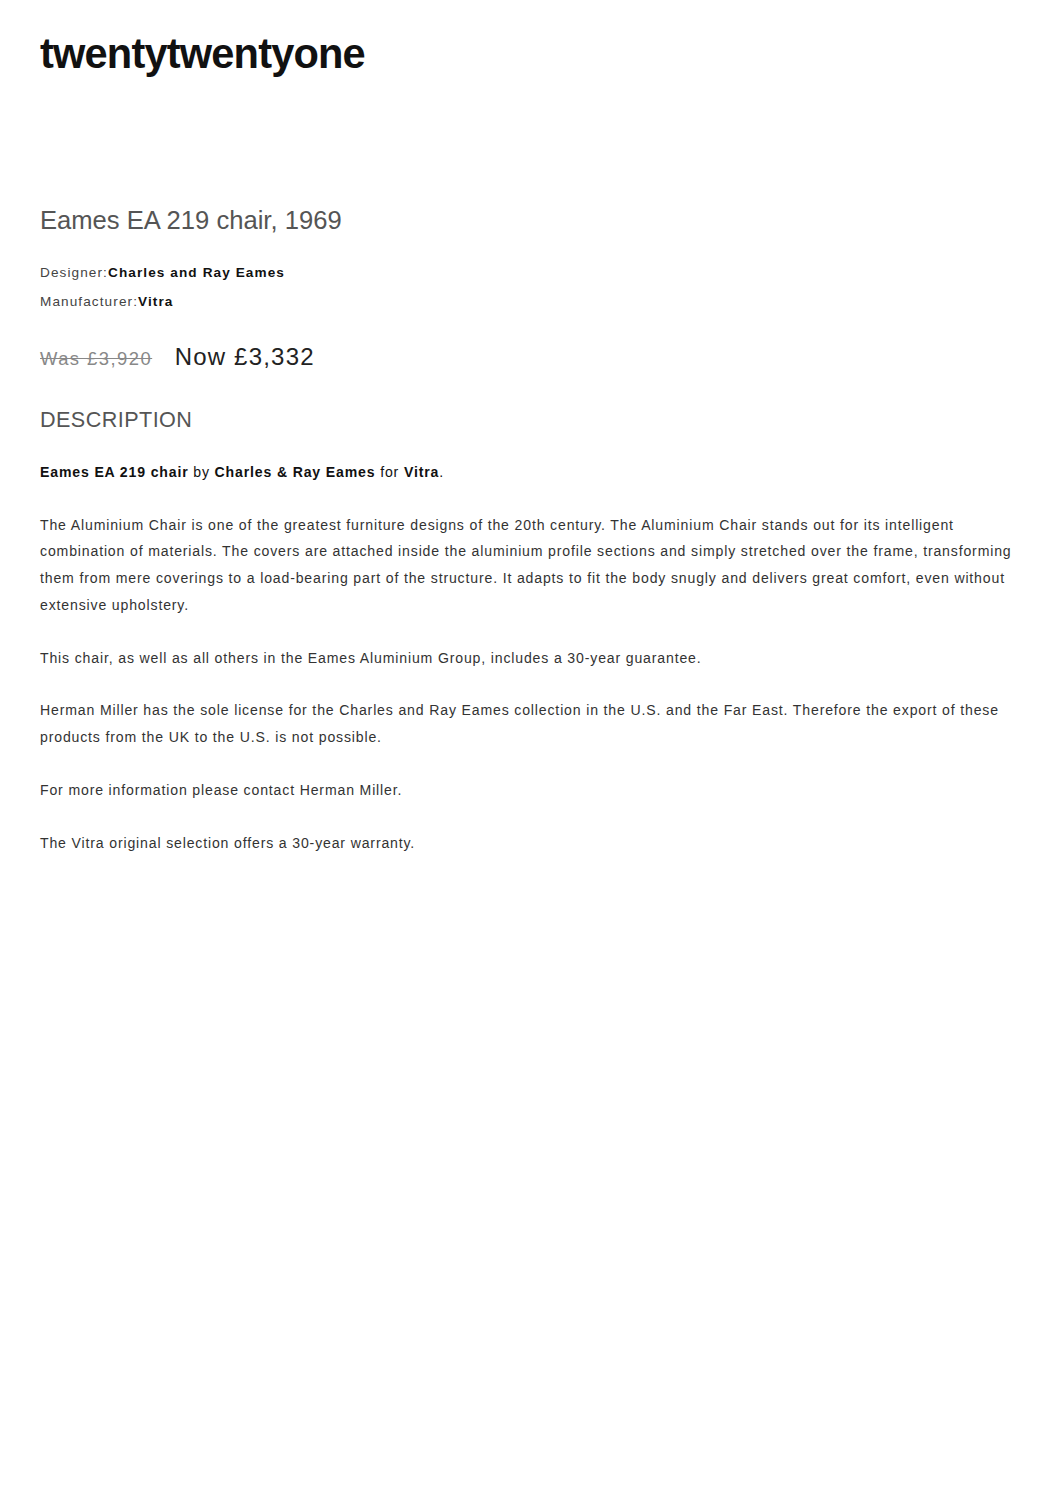twentytwentyone
Eames EA 219 chair, 1969
Designer:Charles and Ray Eames
Manufacturer:Vitra
Was £3,920 Now £3,332
DESCRIPTION
Eames EA 219 chair by Charles & Ray Eames for Vitra.
The Aluminium Chair is one of the greatest furniture designs of the 20th century. The Aluminium Chair stands out for its intelligent combination of materials. The covers are attached inside the aluminium profile sections and simply stretched over the frame, transforming them from mere coverings to a load-bearing part of the structure. It adapts to fit the body snugly and delivers great comfort, even without extensive upholstery.
This chair, as well as all others in the Eames Aluminium Group, includes a 30-year guarantee.
Herman Miller has the sole license for the Charles and Ray Eames collection in the U.S. and the Far East. Therefore the export of these products from the UK to the U.S. is not possible.
For more information please contact Herman Miller.
The Vitra original selection offers a 30-year warranty.